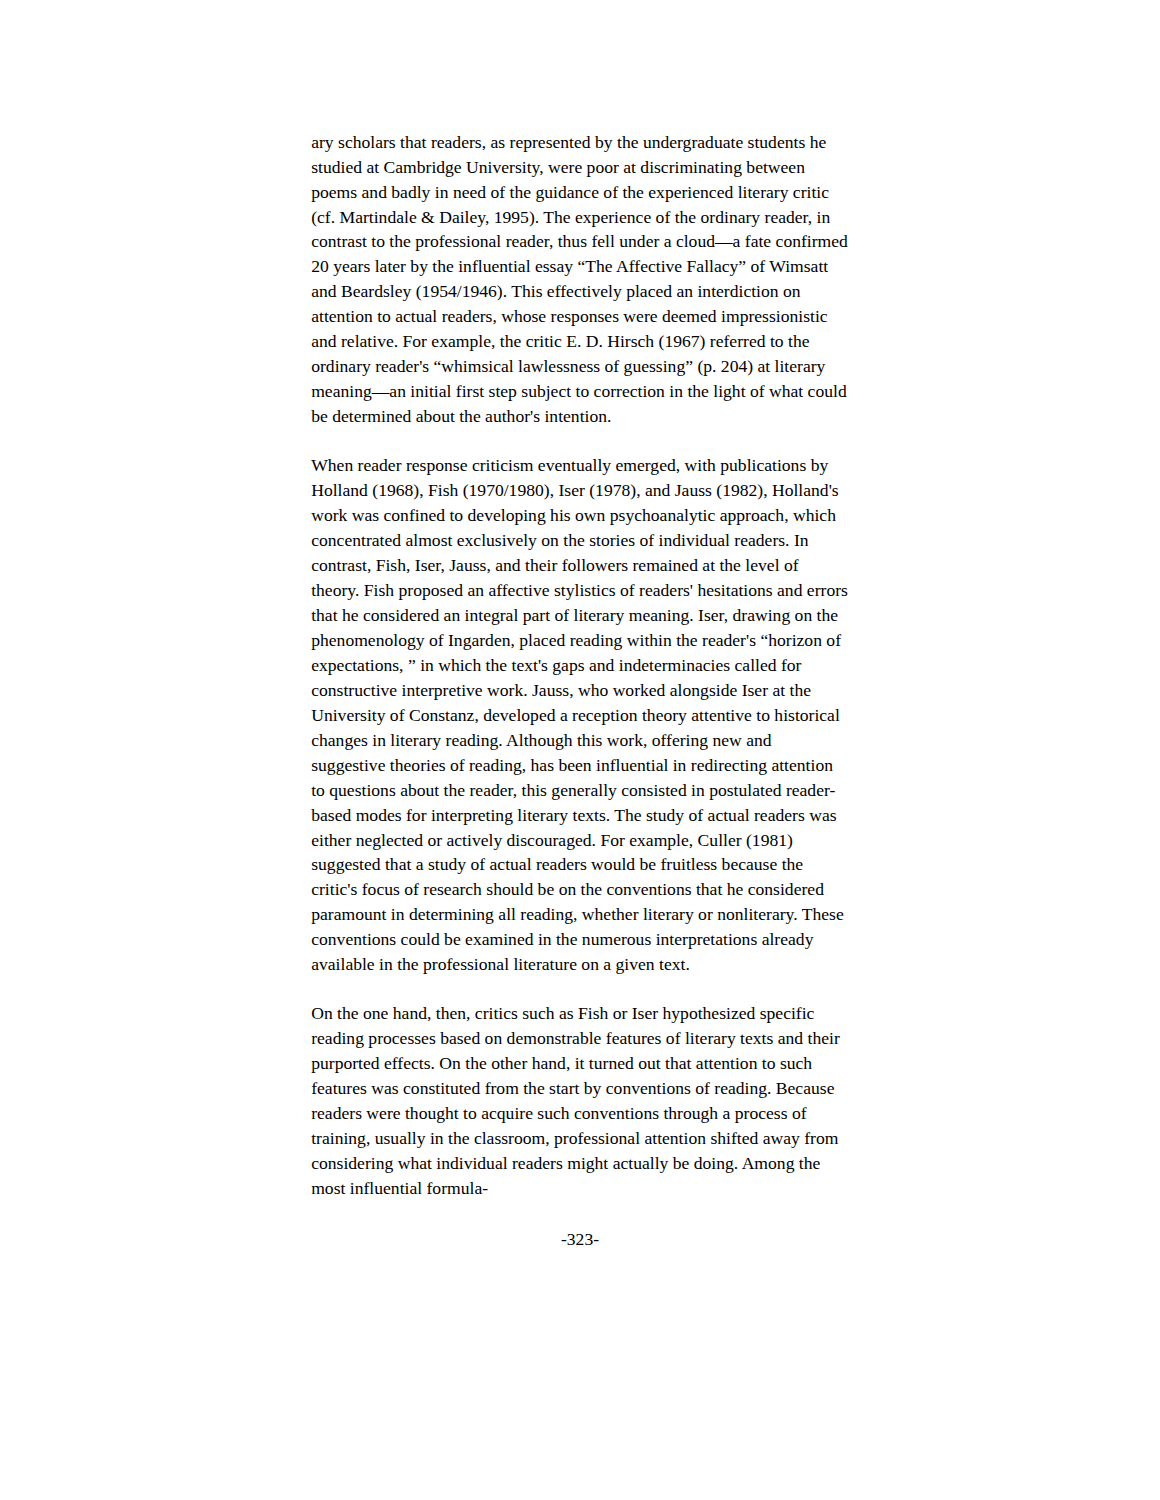ary scholars that readers, as represented by the undergraduate students he studied at Cambridge University, were poor at discriminating between poems and badly in need of the guidance of the experienced literary critic (cf. Martindale & Dailey, 1995). The experience of the ordinary reader, in contrast to the professional reader, thus fell under a cloud—a fate confirmed 20 years later by the influential essay “The Affective Fallacy” of Wimsatt and Beardsley (1954/1946). This effectively placed an interdiction on attention to actual readers, whose responses were deemed impressionistic and relative. For example, the critic E. D. Hirsch (1967) referred to the ordinary reader's “whimsical lawlessness of guessing” (p. 204) at literary meaning—an initial first step subject to correction in the light of what could be determined about the author's intention.
When reader response criticism eventually emerged, with publications by Holland (1968), Fish (1970/1980), Iser (1978), and Jauss (1982), Holland's work was confined to developing his own psychoanalytic approach, which concentrated almost exclusively on the stories of individual readers. In contrast, Fish, Iser, Jauss, and their followers remained at the level of theory. Fish proposed an affective stylistics of readers' hesitations and errors that he considered an integral part of literary meaning. Iser, drawing on the phenomenology of Ingarden, placed reading within the reader's “horizon of expectations, ” in which the text's gaps and indeterminacies called for constructive interpretive work. Jauss, who worked alongside Iser at the University of Constanz, developed a reception theory attentive to historical changes in literary reading. Although this work, offering new and suggestive theories of reading, has been influential in redirecting attention to questions about the reader, this generally consisted in postulated reader-based modes for interpreting literary texts. The study of actual readers was either neglected or actively discouraged. For example, Culler (1981) suggested that a study of actual readers would be fruitless because the critic's focus of research should be on the conventions that he considered paramount in determining all reading, whether literary or nonliterary. These conventions could be examined in the numerous interpretations already available in the professional literature on a given text.
On the one hand, then, critics such as Fish or Iser hypothesized specific reading processes based on demonstrable features of literary texts and their purported effects. On the other hand, it turned out that attention to such features was constituted from the start by conventions of reading. Because readers were thought to acquire such conventions through a process of training, usually in the classroom, professional attention shifted away from considering what individual readers might actually be doing. Among the most influential formula-
-323-